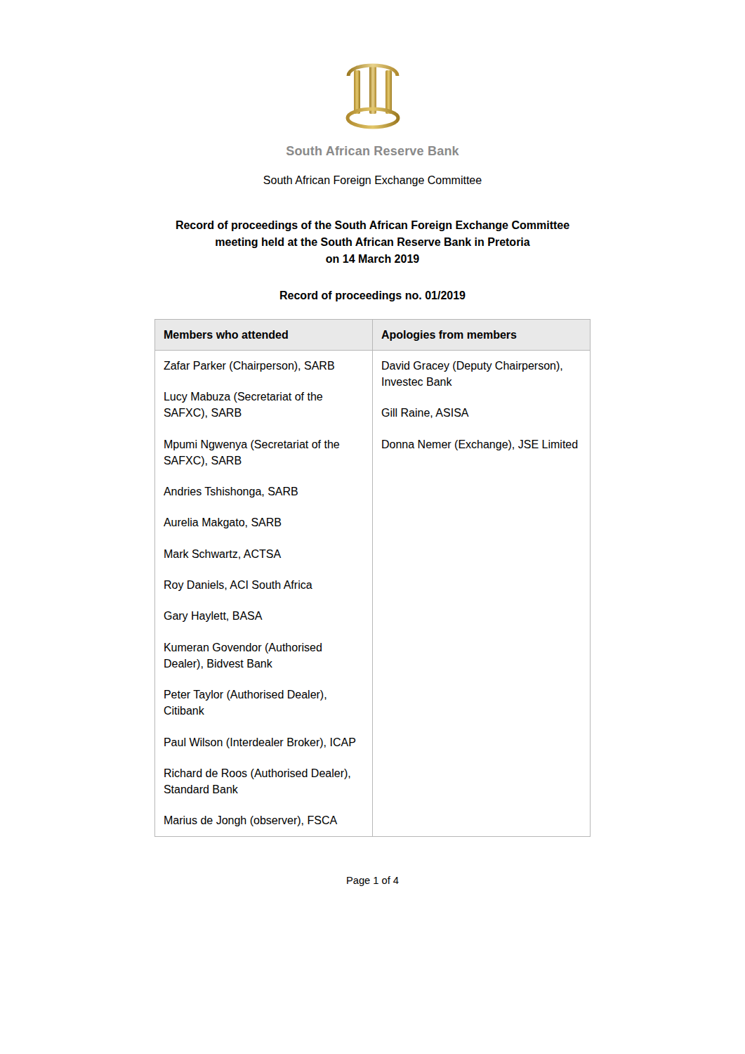South African Reserve Bank
South African Foreign Exchange Committee
Record of proceedings of the South African Foreign Exchange Committee
meeting held at the South African Reserve Bank in Pretoria
on 14 March 2019
Record of proceedings no. 01/2019
| Members who attended | Apologies from members |
| --- | --- |
| Zafar Parker (Chairperson), SARB Lucy Mabuza (Secretariat of the SAFXC), SARB Mpumi Ngwenya (Secretariat of the SAFXC), SARB Andries Tshishonga, SARB Aurelia Makgato, SARB Mark Schwartz, ACTSA Roy Daniels, ACI South Africa Gary Haylett, BASA Kumeran Govendor (Authorised Dealer), Bidvest Bank Peter Taylor (Authorised Dealer), Citibank Paul Wilson (Interdealer Broker), ICAP Richard de Roos (Authorised Dealer), Standard Bank Marius de Jongh (observer), FSCA | David Gracey (Deputy Chairperson), Investec Bank Gill Raine, ASISA Donna Nemer (Exchange), JSE Limited |
Page 1 of 4